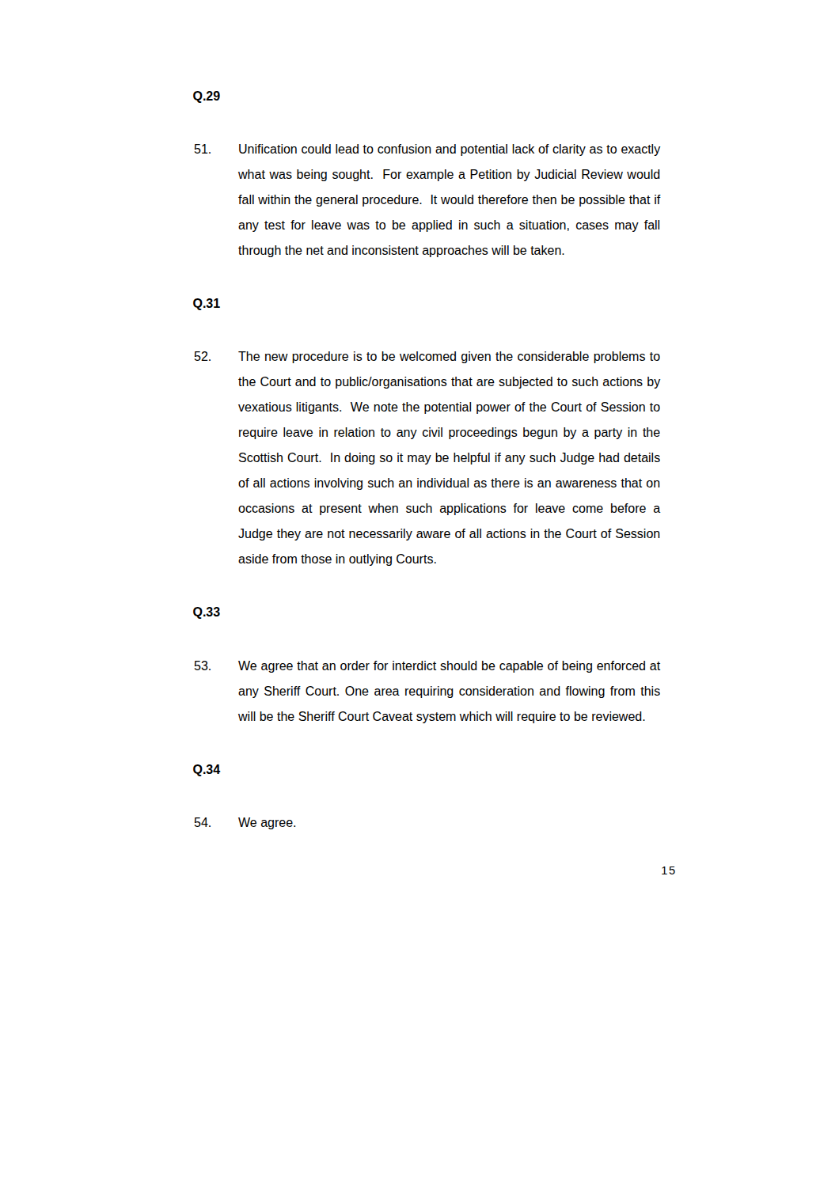Q.29
51.
Unification could lead to confusion and potential lack of clarity as to exactly what was being sought. For example a Petition by Judicial Review would fall within the general procedure. It would therefore then be possible that if any test for leave was to be applied in such a situation, cases may fall through the net and inconsistent approaches will be taken.
Q.31
52.
The new procedure is to be welcomed given the considerable problems to the Court and to public/organisations that are subjected to such actions by vexatious litigants. We note the potential power of the Court of Session to require leave in relation to any civil proceedings begun by a party in the Scottish Court. In doing so it may be helpful if any such Judge had details of all actions involving such an individual as there is an awareness that on occasions at present when such applications for leave come before a Judge they are not necessarily aware of all actions in the Court of Session aside from those in outlying Courts.
Q.33
53.
We agree that an order for interdict should be capable of being enforced at any Sheriff Court. One area requiring consideration and flowing from this will be the Sheriff Court Caveat system which will require to be reviewed.
Q.34
54.
We agree.
15